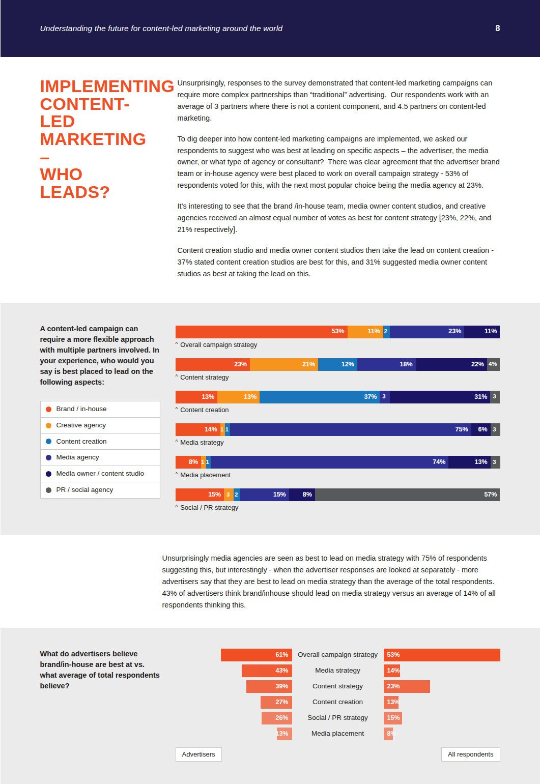Understanding the future for content-led marketing around the world
8
Implementing
content-led
marketing –
who leads?
Unsurprisingly, responses to the survey demonstrated that content-led marketing campaigns can require more complex partnerships than “traditional” advertising. Our respondents work with an average of 3 partners where there is not a content component, and 4.5 partners on content-led marketing.
To dig deeper into how content-led marketing campaigns are implemented, we asked our respondents to suggest who was best at leading on specific aspects – the advertiser, the media owner, or what type of agency or consultant? There was clear agreement that the advertiser brand team or in-house agency were best placed to work on overall campaign strategy - 53% of respondents voted for this, with the next most popular choice being the media agency at 23%.
It’s interesting to see that the brand /in-house team, media owner content studios, and creative agencies received an almost equal number of votes as best for content strategy [23%, 22%, and 21% respectively].
Content creation studio and media owner content studios then take the lead on content creation - 37% stated content creation studios are best for this, and 31% suggested media owner content studios as best at taking the lead on this.
A content-led campaign can require a more flexible approach with multiple partners involved. In your experience, who would you say is best placed to lead on the following aspects:
Brand / in-house
Creative agency
Content creation
Media agency
Media owner / content studio
PR / social agency
53%
11%
2
23%
11%
^Overall campaign strategy
23%
21%
12%
18%
22%
4%
^Content strategy
13%
13%
37%
3
31%
3
^Content creation
14%
1
1
75%
6%
3
^Media strategy
8%
1
1
74%
13%
3
^Media placement
15%
3
2
15%
8%
57%
^Social / PR strategy
Unsurprisingly media agencies are seen as best to lead on media strategy with 75% of respondents suggesting this, but interestingly - when the advertiser responses are looked at separately - more advertisers say that they are best to lead on media strategy than the average of the total respondents. 43% of advertisers think brand/inhouse should lead on media strategy versus an average of 14% of all respondents thinking this.
What do advertisers believe brand/in-house are best at vs. what average of total respondents believe?
61%
Overall campaign strategy
53%
43%
Media strategy
14%
39%
Content strategy
23%
27%
Content creation
13%
26%
Social / PR strategy
15%
13%
Media placement
8%
Advertisers
All respondents